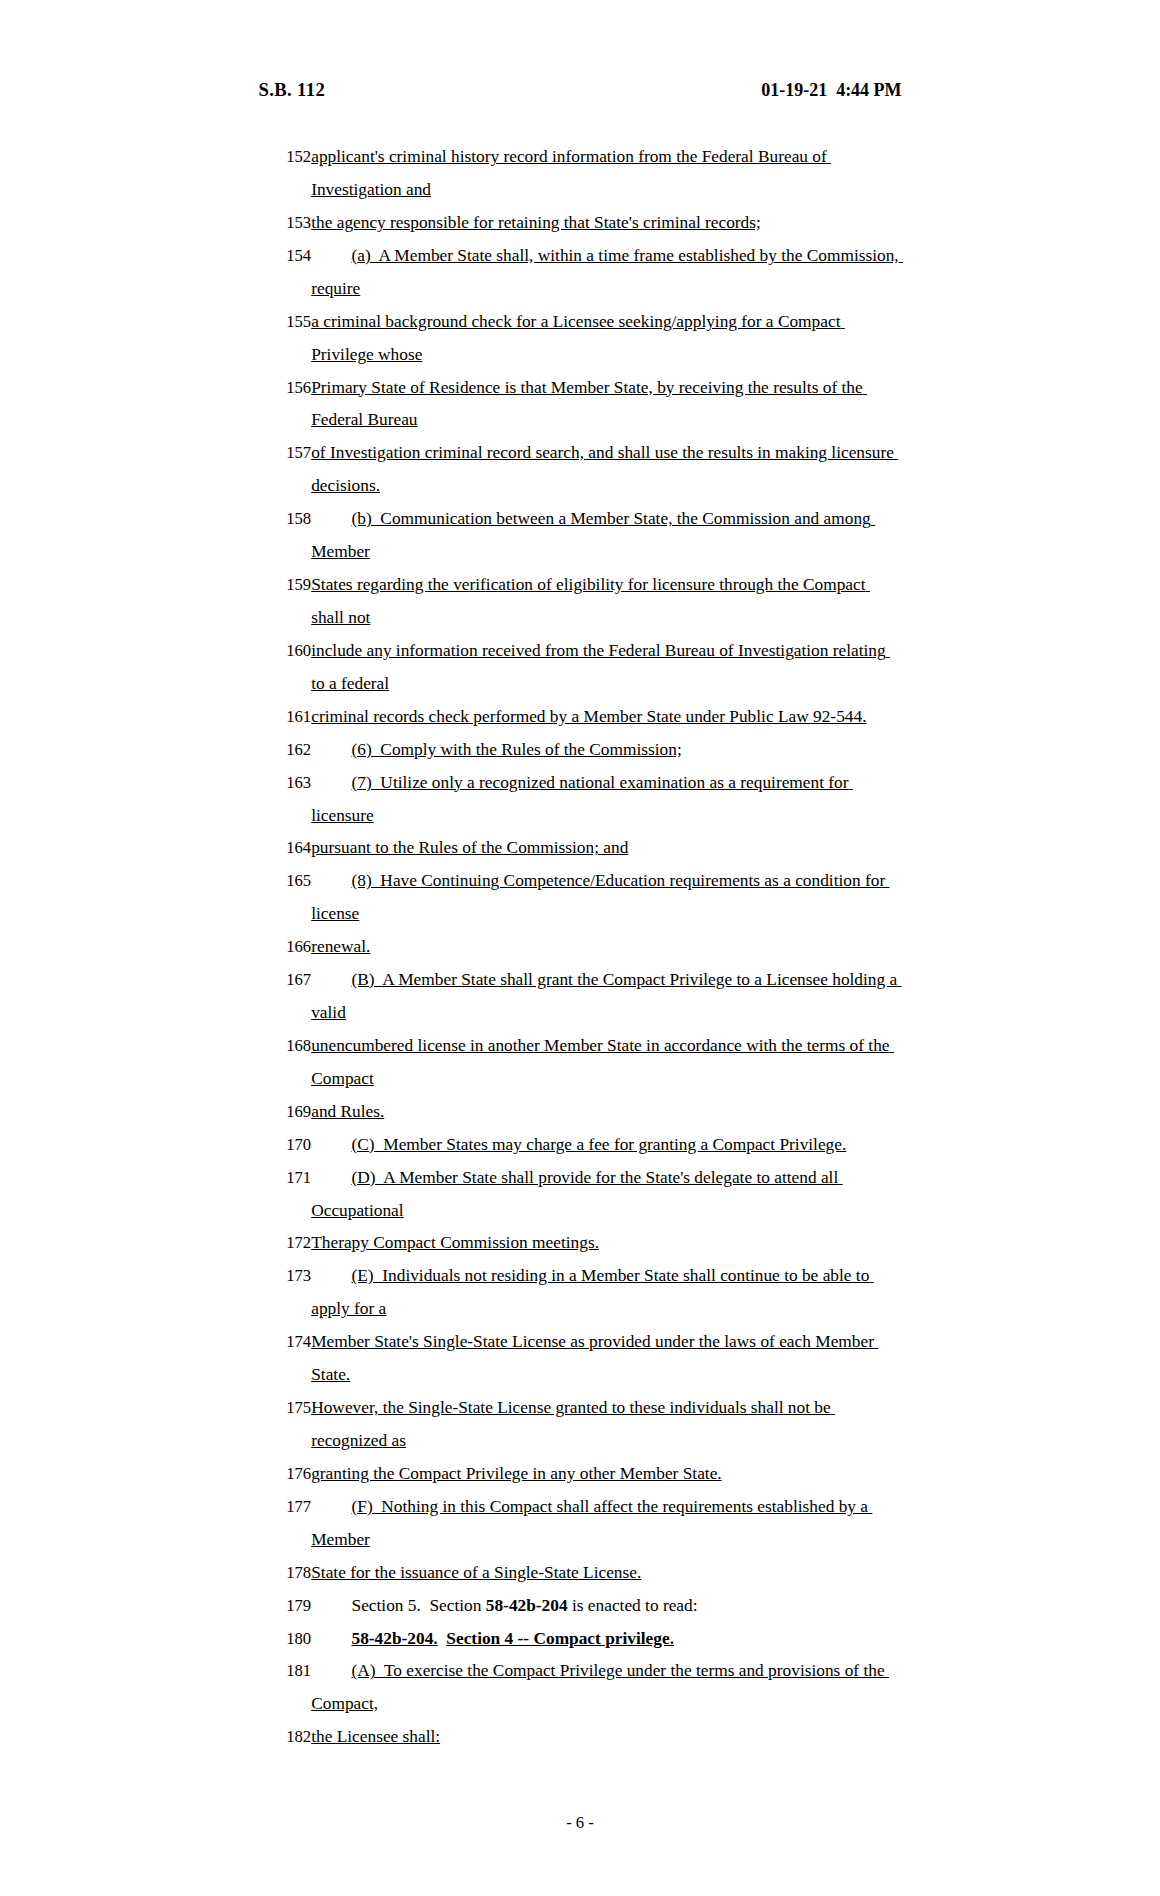S.B. 112 01-19-21 4:44 PM
| 152 | applicant's criminal history record information from the Federal Bureau of Investigation and |
| 153 | the agency responsible for retaining that State's criminal records; |
| 154 | (a) A Member State shall, within a time frame established by the Commission, require |
| 155 | a criminal background check for a Licensee seeking/applying for a Compact Privilege whose |
| 156 | Primary State of Residence is that Member State, by receiving the results of the Federal Bureau |
| 157 | of Investigation criminal record search, and shall use the results in making licensure decisions. |
| 158 | (b) Communication between a Member State, the Commission and among Member |
| 159 | States regarding the verification of eligibility for licensure through the Compact shall not |
| 160 | include any information received from the Federal Bureau of Investigation relating to a federal |
| 161 | criminal records check performed by a Member State under Public Law 92-544. |
| 162 | (6) Comply with the Rules of the Commission; |
| 163 | (7) Utilize only a recognized national examination as a requirement for licensure |
| 164 | pursuant to the Rules of the Commission; and |
| 165 | (8) Have Continuing Competence/Education requirements as a condition for license |
| 166 | renewal. |
| 167 | (B) A Member State shall grant the Compact Privilege to a Licensee holding a valid |
| 168 | unencumbered license in another Member State in accordance with the terms of the Compact |
| 169 | and Rules. |
| 170 | (C) Member States may charge a fee for granting a Compact Privilege. |
| 171 | (D) A Member State shall provide for the State's delegate to attend all Occupational |
| 172 | Therapy Compact Commission meetings. |
| 173 | (E) Individuals not residing in a Member State shall continue to be able to apply for a |
| 174 | Member State's Single-State License as provided under the laws of each Member State. |
| 175 | However, the Single-State License granted to these individuals shall not be recognized as |
| 176 | granting the Compact Privilege in any other Member State. |
| 177 | (F) Nothing in this Compact shall affect the requirements established by a Member |
| 178 | State for the issuance of a Single-State License. |
| 179 | Section 5. Section 58-42b-204 is enacted to read: |
| 180 | 58-42b-204. Section 4 -- Compact privilege. |
| 181 | (A) To exercise the Compact Privilege under the terms and provisions of the Compact, |
| 182 | the Licensee shall: |
- 6 -